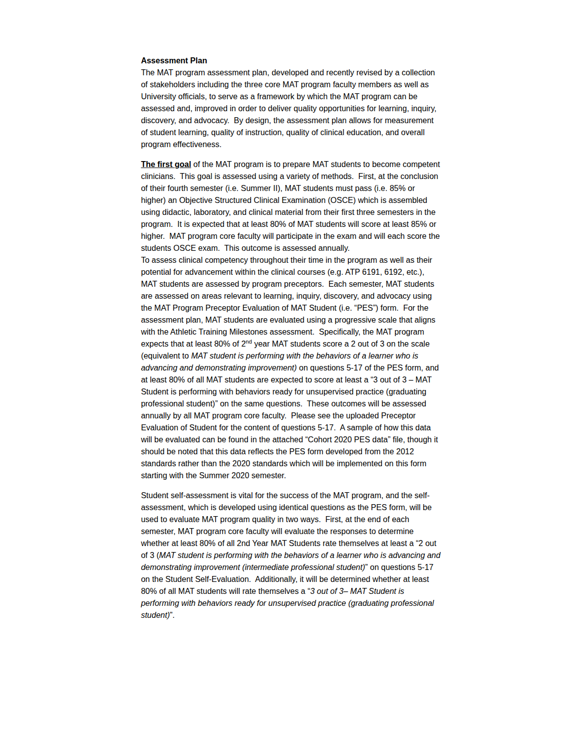Assessment Plan
The MAT program assessment plan, developed and recently revised by a collection of stakeholders including the three core MAT program faculty members as well as University officials, to serve as a framework by which the MAT program can be assessed and, improved in order to deliver quality opportunities for learning, inquiry, discovery, and advocacy. By design, the assessment plan allows for measurement of student learning, quality of instruction, quality of clinical education, and overall program effectiveness.
The first goal of the MAT program is to prepare MAT students to become competent clinicians. This goal is assessed using a variety of methods. First, at the conclusion of their fourth semester (i.e. Summer II), MAT students must pass (i.e. 85% or higher) an Objective Structured Clinical Examination (OSCE) which is assembled using didactic, laboratory, and clinical material from their first three semesters in the program. It is expected that at least 80% of MAT students will score at least 85% or higher. MAT program core faculty will participate in the exam and will each score the students OSCE exam. This outcome is assessed annually.
To assess clinical competency throughout their time in the program as well as their potential for advancement within the clinical courses (e.g. ATP 6191, 6192, etc.), MAT students are assessed by program preceptors. Each semester, MAT students are assessed on areas relevant to learning, inquiry, discovery, and advocacy using the MAT Program Preceptor Evaluation of MAT Student (i.e. “PES”) form. For the assessment plan, MAT students are evaluated using a progressive scale that aligns with the Athletic Training Milestones assessment. Specifically, the MAT program expects that at least 80% of 2nd year MAT students score a 2 out of 3 on the scale (equivalent to MAT student is performing with the behaviors of a learner who is advancing and demonstrating improvement) on questions 5-17 of the PES form, and at least 80% of all MAT students are expected to score at least a “3 out of 3 – MAT Student is performing with behaviors ready for unsupervised practice (graduating professional student)” on the same questions. These outcomes will be assessed annually by all MAT program core faculty. Please see the uploaded Preceptor Evaluation of Student for the content of questions 5-17. A sample of how this data will be evaluated can be found in the attached “Cohort 2020 PES data” file, though it should be noted that this data reflects the PES form developed from the 2012 standards rather than the 2020 standards which will be implemented on this form starting with the Summer 2020 semester.
Student self-assessment is vital for the success of the MAT program, and the self-assessment, which is developed using identical questions as the PES form, will be used to evaluate MAT program quality in two ways. First, at the end of each semester, MAT program core faculty will evaluate the responses to determine whether at least 80% of all 2nd Year MAT Students rate themselves at least a “2 out of 3 (MAT student is performing with the behaviors of a learner who is advancing and demonstrating improvement (intermediate professional student)” on questions 5-17 on the Student Self-Evaluation. Additionally, it will be determined whether at least 80% of all MAT students will rate themselves a “3 out of 3– MAT Student is performing with behaviors ready for unsupervised practice (graduating professional student)”.